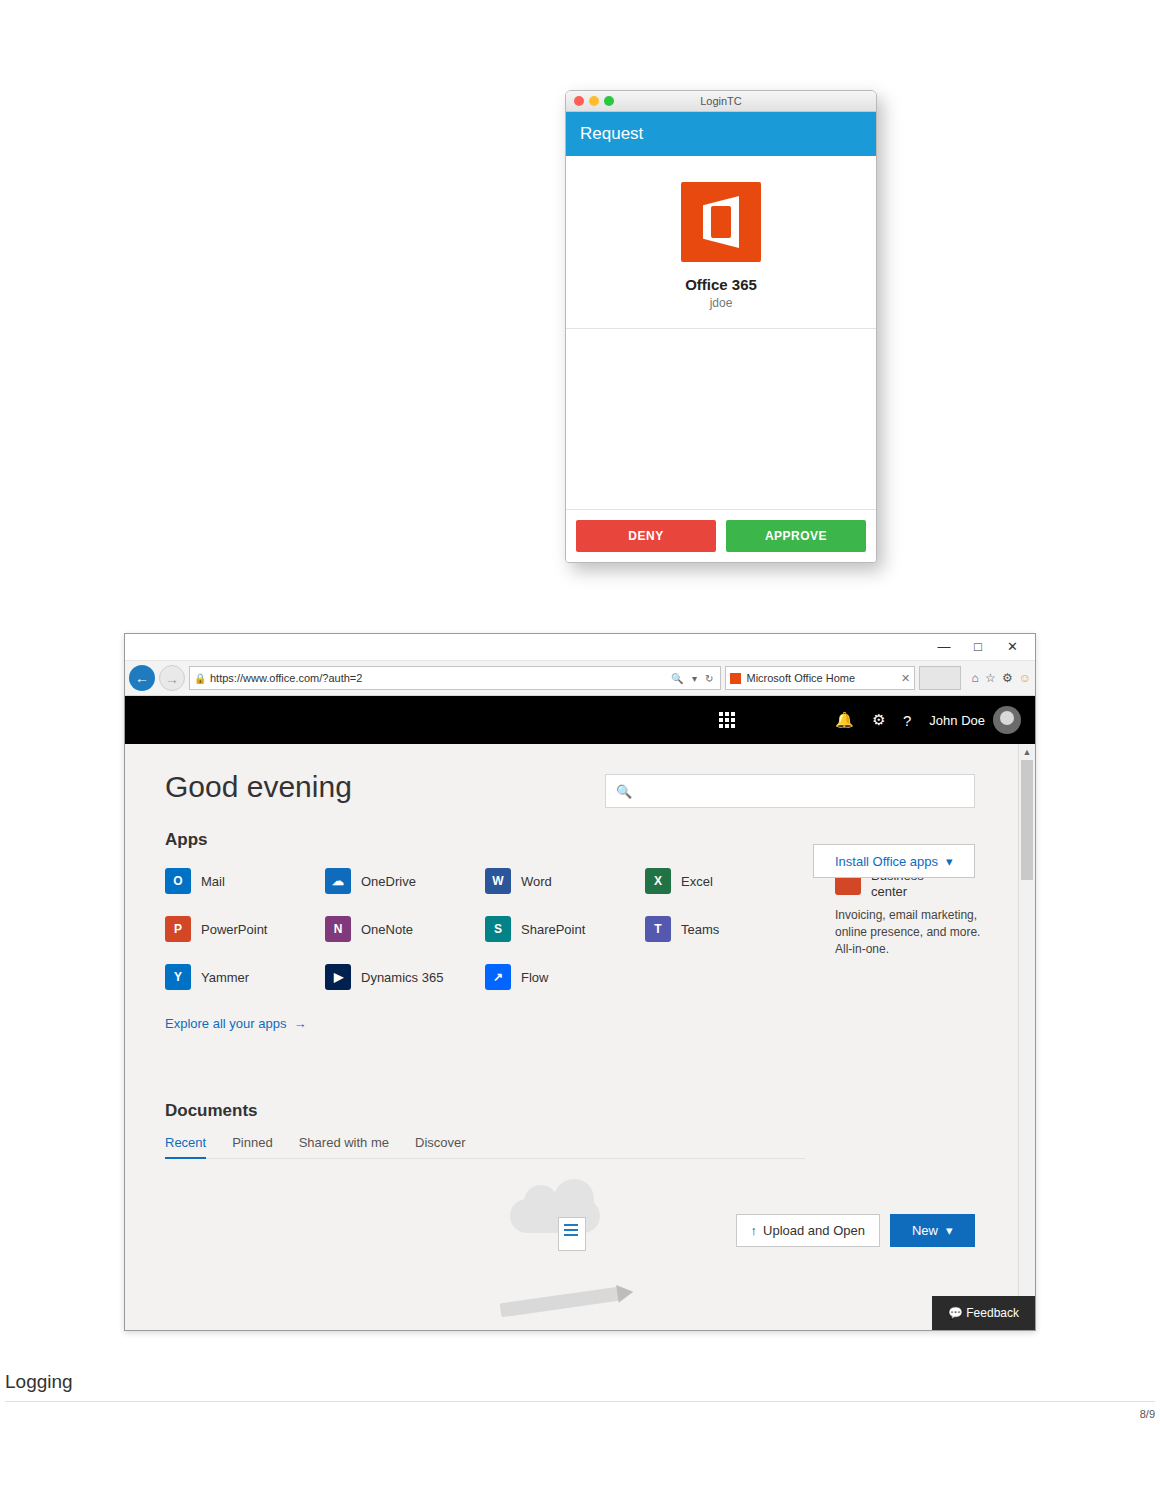LoginTC
Request
Office 365
jdoe
DENY
APPROVE
—□✕
←
→
🔒 https://www.office.com/?auth=2 🔍 ▾ ↻
Microsoft Office Home ✕
⌂☆⚙☺
🔔 ⚙ ?
John Doe
▲
▼
Good evening
🔍
Install Office apps ▾
Apps
OMail
☁OneDrive
WWord
XExcel
PPowerPoint
NOneNote
SSharePoint
TTeams
YYammer
▶Dynamics 365
↗Flow
Business
center
Invoicing, email marketing, online presence, and more. All-in-one.
Explore all your apps →
Documents
Recent Pinned Shared with me Discover
↑ Upload and Open
New ▾
💬 Feedback
Logging
8/9